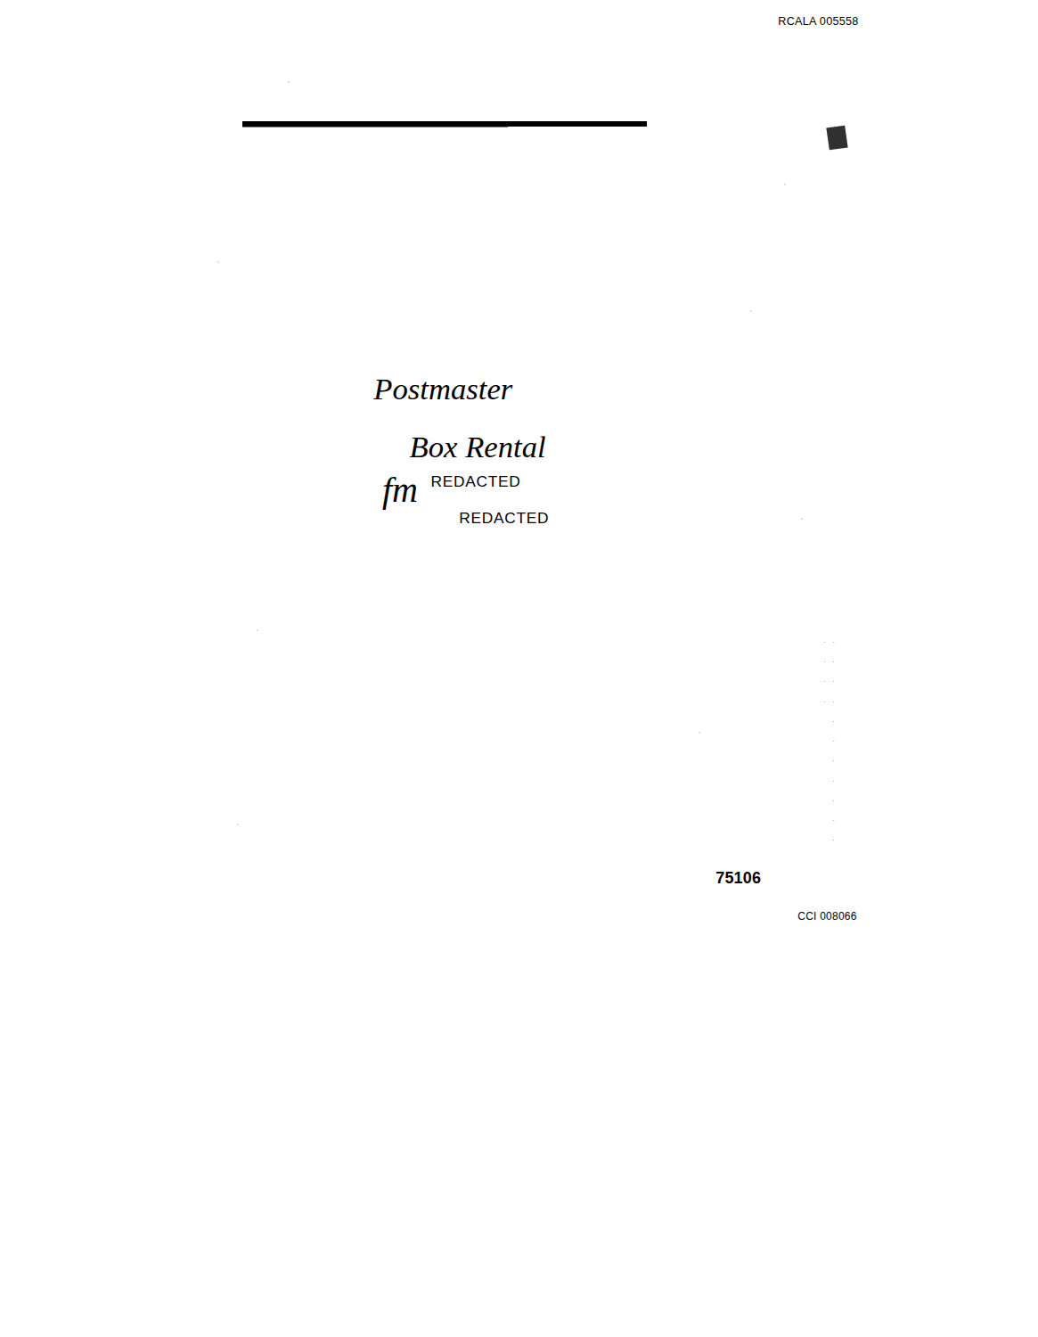RCALA 005558
Postmaster
Box Rental
fm
REDACTED
REDACTED
75106
CCI 008066
· · · · · · · · · · · · · · ·